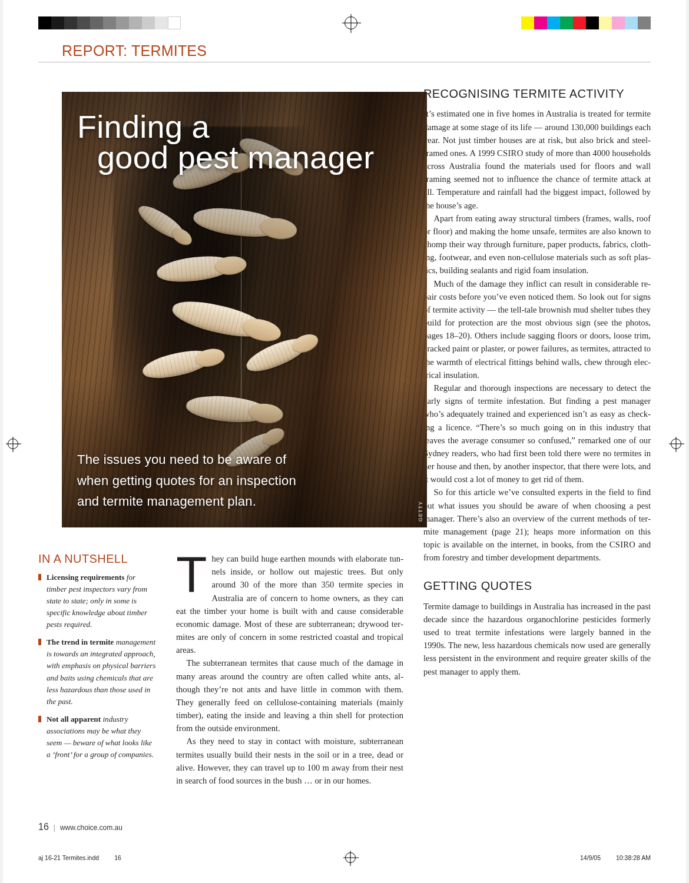REPORT: Termites
Finding agood pest manager
The issues you need to be aware of when getting quotes for an inspection and termite management plan.
GETTY
Recognising termite activity
It’s estimated one in five homes in Australia is treated for termite damage at some stage of its life — around 130,000 buildings each year. Not just timber houses are at risk, but also brick and steel-framed ones. A 1999 CSIRO study of more than 4000 households across Australia found the materials used for floors and wall framing seemed not to influence the chance of termite attack at all. Temperature and rainfall had the biggest impact, followed by the house’s age.
Apart from eating away structural timbers (frames, walls, roof or floor) and making the home unsafe, termites are also known to chomp their way through furniture, paper products, fabrics, clothing, footwear, and even non-cellulose materials such as soft plastics, building sealants and rigid foam insulation.
Much of the damage they inflict can result in considerable repair costs before you’ve even noticed them. So look out for signs of termite activity — the tell-tale brownish mud shelter tubes they build for protection are the most obvious sign (see the photos, pages 18–20). Others include sagging floors or doors, loose trim, cracked paint or plaster, or power failures, as termites, attracted to the warmth of electrical fittings behind walls, chew through electrical insulation.
Regular and thorough inspections are necessary to detect the early signs of termite infestation. But finding a pest manager who’s adequately trained and experienced isn’t as easy as checking a licence. “There’s so much going on in this industry that leaves the average consumer so confused,” remarked one of our Sydney readers, who had first been told there were no termites in her house and then, by another inspector, that there were lots, and it would cost a lot of money to get rid of them.
So for this article we’ve consulted experts in the field to find out what issues you should be aware of when choosing a pest manager. There’s also an overview of the current methods of termite management (page 21); heaps more information on this topic is available on the internet, in books, from the CSIRO and from forestry and timber development departments.
Getting quotes
Termite damage to buildings in Australia has increased in the past decade since the hazardous organochlorine pesticides formerly used to treat termite infestations were largely banned in the 1990s. The new, less hazardous chemicals now used are generally less persistent in the environment and require greater skills of the pest manager to apply them.
In a nutshell
Licensing requirements for timber pest inspectors vary from state to state; only in some is specific knowledge about timber pests required.
The trend in termite management is towards an integrated approach, with emphasis on physical barriers and baits using chemicals that are less hazardous than those used in the past.
Not all apparent industry associations may be what they seem — beware of what looks like a ‘front’ for a group of companies.
They can build huge earthen mounds with elaborate tunnels inside, or hollow out majestic trees. But only around 30 of the more than 350 termite species in Australia are of concern to home owners, as they can eat the timber your home is built with and cause considerable economic damage. Most of these are subterranean; drywood termites are only of concern in some restricted coastal and tropical areas.
The subterranean termites that cause much of the damage in many areas around the country are often called white ants, although they’re not ants and have little in common with them. They generally feed on cellulose-containing materials (mainly timber), eating the inside and leaving a thin shell for protection from the outside environment.
As they need to stay in contact with moisture, subterranean termites usually build their nests in the soil or in a tree, dead or alive. However, they can travel up to 100 m away from their nest in search of food sources in the bush … or in our homes.
16|www.choice.com.au
aj 16-21 Termites.indd 16
14/9/0510:38:28 AM